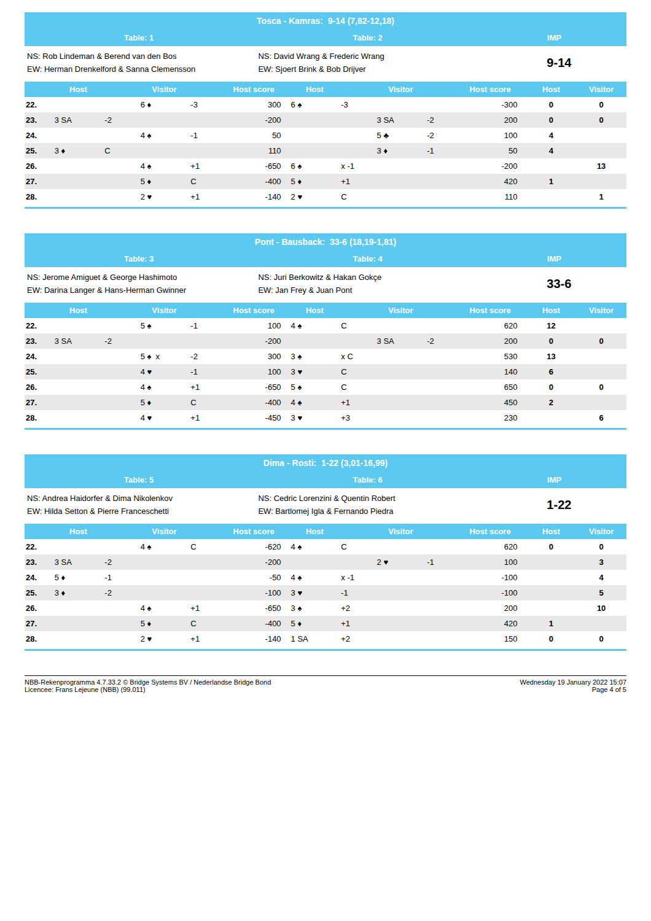Tosca - Kamras: 9-14 (7,82-12,18)
Table: 1
Table: 2
IMP
NS: Rob Lindeman & Berend van den Bos
EW: Herman Drenkelford & Sanna Clemensson
NS: David Wrang & Frederic Wrang
EW: Sjoert Brink & Bob Drijver
9-14
| | Host | | Visitor | | Host score | Host | | Visitor | | Host score | Host | Visitor |
| --- | --- | --- | --- | --- | --- | --- | --- | --- | --- | --- | --- | --- |
| 22. | | | 6 ♦ | -3 | 300 | 6 ♠ | -3 | | | -300 | 0 | 0 |
| 23. | 3 SA | -2 | | | -200 | | | 3 SA | -2 | 200 | 0 | 0 |
| 24. | | | 4 ♠ | -1 | 50 | | | 5 ♣ | -2 | 100 | 4 | |
| 25. | 3 ♦ | C | | | 110 | | | 3 ♦ | -1 | 50 | 4 | |
| 26. | | | 4 ♠ | +1 | -650 | 6 ♠ | x -1 | | | -200 | | 13 |
| 27. | | | 5 ♦ | C | -400 | 5 ♦ | +1 | | | 420 | 1 | |
| 28. | | | 2 ♥ | +1 | -140 | 2 ♥ | C | | | 110 | | 1 |
Pont - Bausback: 33-6 (18,19-1,81)
Table: 3
Table: 4
IMP
NS: Jerome Amiguet & George Hashimoto
EW: Darina Langer & Hans-Herman Gwinner
NS: Juri Berkowitz & Hakan Gokçe
EW: Jan Frey & Juan Pont
33-6
| | Host | | Visitor | | Host score | Host | | Visitor | | Host score | Host | Visitor |
| --- | --- | --- | --- | --- | --- | --- | --- | --- | --- | --- | --- | --- |
| 22. | | | 5 ♠ | -1 | 100 | 4 ♠ | C | | | 620 | 12 | |
| 23. | 3 SA | -2 | | | -200 | | | 3 SA | -2 | 200 | 0 | 0 |
| 24. | | | 5 ♠ x | -2 | 300 | 3 ♠ | x C | | | 530 | 13 | |
| 25. | | | 4 ♥ | -1 | 100 | 3 ♥ | C | | | 140 | 6 | |
| 26. | | | 4 ♠ | +1 | -650 | 5 ♠ | C | | | 650 | 0 | 0 |
| 27. | | | 5 ♦ | C | -400 | 4 ♠ | +1 | | | 450 | 2 | |
| 28. | | | 4 ♥ | +1 | -450 | 3 ♥ | +3 | | | 230 | | 6 |
Dima - Rosti: 1-22 (3,01-16,99)
Table: 5
Table: 6
IMP
NS: Andrea Haidorfer & Dima Nikolenkov
EW: Hilda Setton & Pierre Franceschetti
NS: Cedric Lorenzini & Quentin Robert
EW: Bartlomej Igla & Fernando Piedra
1-22
| | Host | | Visitor | | Host score | Host | | Visitor | | Host score | Host | Visitor |
| --- | --- | --- | --- | --- | --- | --- | --- | --- | --- | --- | --- | --- |
| 22. | | | 4 ♠ | C | -620 | 4 ♠ | C | | | 620 | 0 | 0 |
| 23. | 3 SA | -2 | | | -200 | | | 2 ♥ | -1 | 100 | | 3 |
| 24. | 5 ♦ | -1 | | | -50 | 4 ♠ | x -1 | | | -100 | | 4 |
| 25. | 3 ♦ | -2 | | | -100 | 3 ♥ | -1 | | | -100 | | 5 |
| 26. | | | 4 ♠ | +1 | -650 | 3 ♠ | +2 | | | 200 | | 10 |
| 27. | | | 5 ♦ | C | -400 | 5 ♦ | +1 | | | 420 | 1 | |
| 28. | | | 2 ♥ | +1 | -140 | 1 SA | +2 | | | 150 | 0 | 0 |
NBB-Rekenprogramma 4.7.33.2 © Bridge Systems BV / Nederlandse Bridge Bond
Licencee: Frans Lejeune (NBB) (99.011)
Wednesday 19 January 2022 15:07
Page 4 of 5